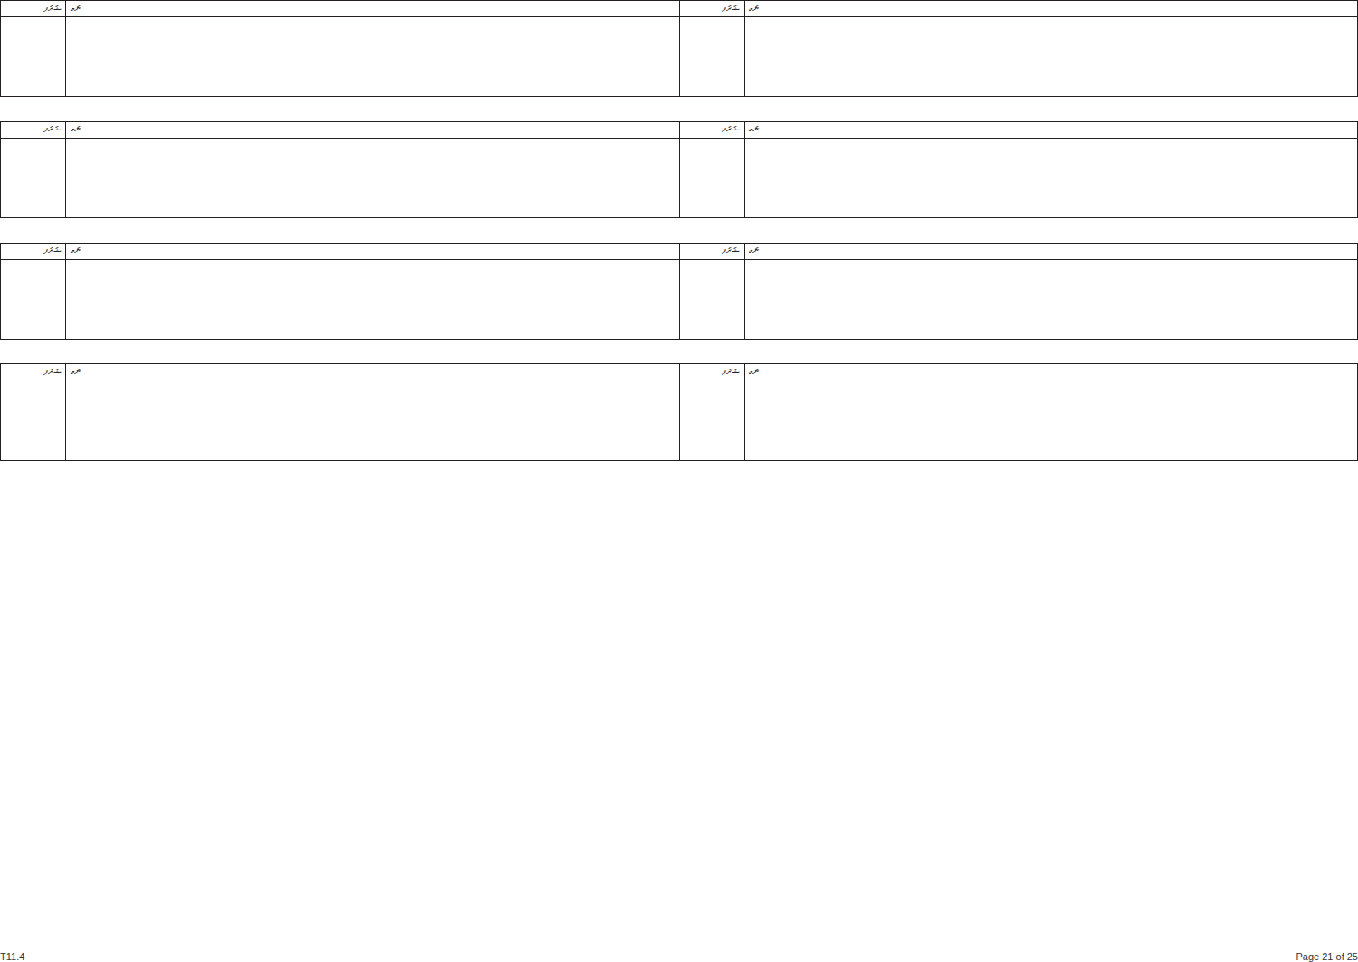| ނަމ | ޝަރަފ | ނަމ | ޝަރަފ |
| ނަމ | ޝަރަފ | ނަމ | ޝަރަފ |
| ނަމ | ޝަރަފ | ނަމ | ޝަރަފ |
| ނަމ | ޝަރަފ | ނަމ | ޝަރަފ |
Page 21 of 25 T11.4